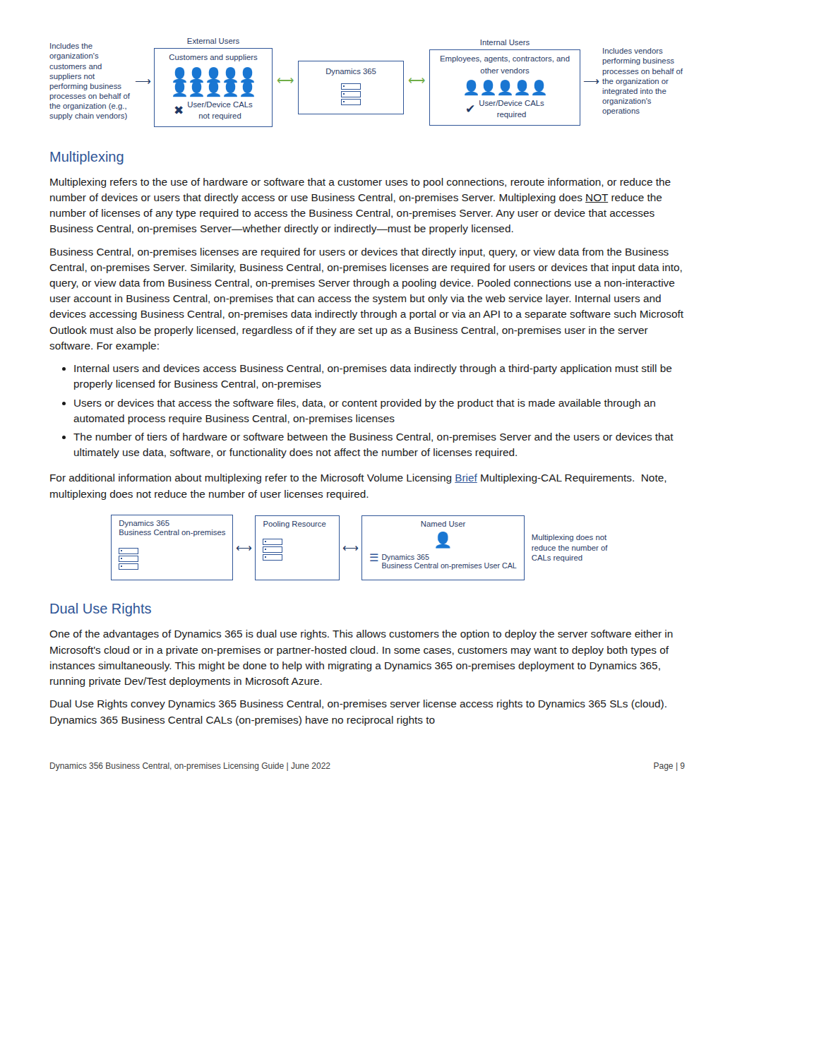Includes the organization's customers and suppliers not performing business processes on behalf of the organization (e.g., supply chain vendors)
⟶
External Users
Customers and suppliers
👤👤👤👤👤
👤👤👤👤👤
✖ User/Device CALs
not required
⟷
Dynamics 365
⟷
Internal Users
Employees, agents, contractors, and other vendors
👤👤👤👤👤
✔ User/Device CALs
required
⟶
Includes vendors performing business processes on behalf of the organization or integrated into the organization's operations
Multiplexing
Multiplexing refers to the use of hardware or software that a customer uses to pool connections, reroute information, or reduce the number of devices or users that directly access or use Business Central, on-premises Server. Multiplexing does NOT reduce the number of licenses of any type required to access the Business Central, on-premises Server. Any user or device that accesses Business Central, on-premises Server—whether directly or indirectly—must be properly licensed.
Business Central, on-premises licenses are required for users or devices that directly input, query, or view data from the Business Central, on-premises Server. Similarity, Business Central, on-premises licenses are required for users or devices that input data into, query, or view data from Business Central, on-premises Server through a pooling device. Pooled connections use a non-interactive user account in Business Central, on-premises that can access the system but only via the web service layer. Internal users and devices accessing Business Central, on-premises data indirectly through a portal or via an API to a separate software such Microsoft Outlook must also be properly licensed, regardless of if they are set up as a Business Central, on-premises user in the server software. For example:
Internal users and devices access Business Central, on-premises data indirectly through a third-party application must still be properly licensed for Business Central, on-premises
Users or devices that access the software files, data, or content provided by the product that is made available through an automated process require Business Central, on-premises licenses
The number of tiers of hardware or software between the Business Central, on-premises Server and the users or devices that ultimately use data, software, or functionality does not affect the number of licenses required.
For additional information about multiplexing refer to the Microsoft Volume Licensing Brief Multiplexing-CAL Requirements. Note, multiplexing does not reduce the number of user licenses required.
Dynamics 365
Business Central on-premises
⟷
Pooling Resource
⟷
Named User
👤
☰ Dynamics 365
Business Central on-premises User CAL
Multiplexing does not reduce the number of CALs required
Dual Use Rights
One of the advantages of Dynamics 365 is dual use rights. This allows customers the option to deploy the server software either in Microsoft's cloud or in a private on-premises or partner-hosted cloud. In some cases, customers may want to deploy both types of instances simultaneously. This might be done to help with migrating a Dynamics 365 on-premises deployment to Dynamics 365, running private Dev/Test deployments in Microsoft Azure.
Dual Use Rights convey Dynamics 365 Business Central, on-premises server license access rights to Dynamics 365 SLs (cloud). Dynamics 365 Business Central CALs (on-premises) have no reciprocal rights to
Dynamics 356 Business Central, on-premises Licensing Guide | June 2022 Page | 9